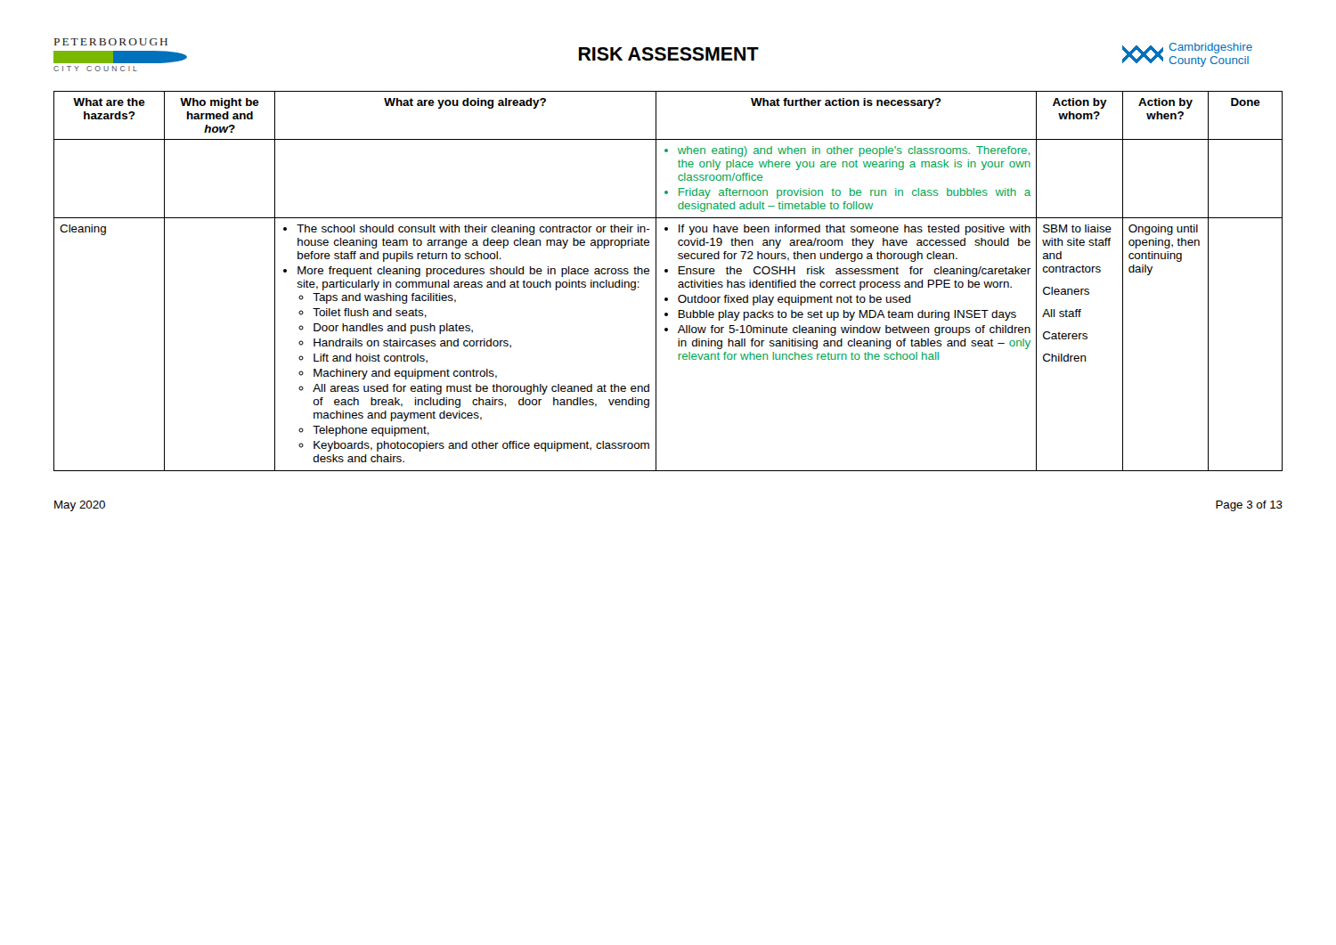PETERBOROUGH
CITY COUNCIL
RISK ASSESSMENT
Cambridgeshire
County Council
| What are the hazards? | Who might be harmed and how ? | What are you doing already? | What further action is necessary? | Action by whom? | Action by when? | Done |
| --- | --- | --- | --- | --- | --- | --- |
| | | | when eating) and when in other people's classrooms. Therefore, the only place where you are not wearing a mask is in your own classroom/office Friday afternoon provision to be run in class bubbles with a designated adult – timetable to follow | | | |
| Cleaning | | The school should consult with their cleaning contractor or their in-house cleaning team to arrange a deep clean may be appropriate before staff and pupils return to school. More frequent cleaning procedures should be in place across the site, particularly in communal areas and at touch points including: Taps and washing facilities, Toilet flush and seats, Door handles and push plates, Handrails on staircases and corridors, Lift and hoist controls, Machinery and equipment controls, All areas used for eating must be thoroughly cleaned at the end of each break, including chairs, door handles, vending machines and payment devices, Telephone equipment, Keyboards, photocopiers and other office equipment, classroom desks and chairs. | If you have been informed that someone has tested positive with covid-19 then any area/room they have accessed should be secured for 72 hours, then undergo a thorough clean. Ensure the COSHH risk assessment for cleaning/caretaker activities has identified the correct process and PPE to be worn. Outdoor fixed play equipment not to be used Bubble play packs to be set up by MDA team during INSET days Allow for 5-10minute cleaning window between groups of children in dining hall for sanitising and cleaning of tables and seat – only relevant for when lunches return to the school hall | SBM to liaise with site staff and contractors Cleaners All staff Caterers Children | Ongoing until opening, then continuing daily | |
May 2020 Page 3 of 13